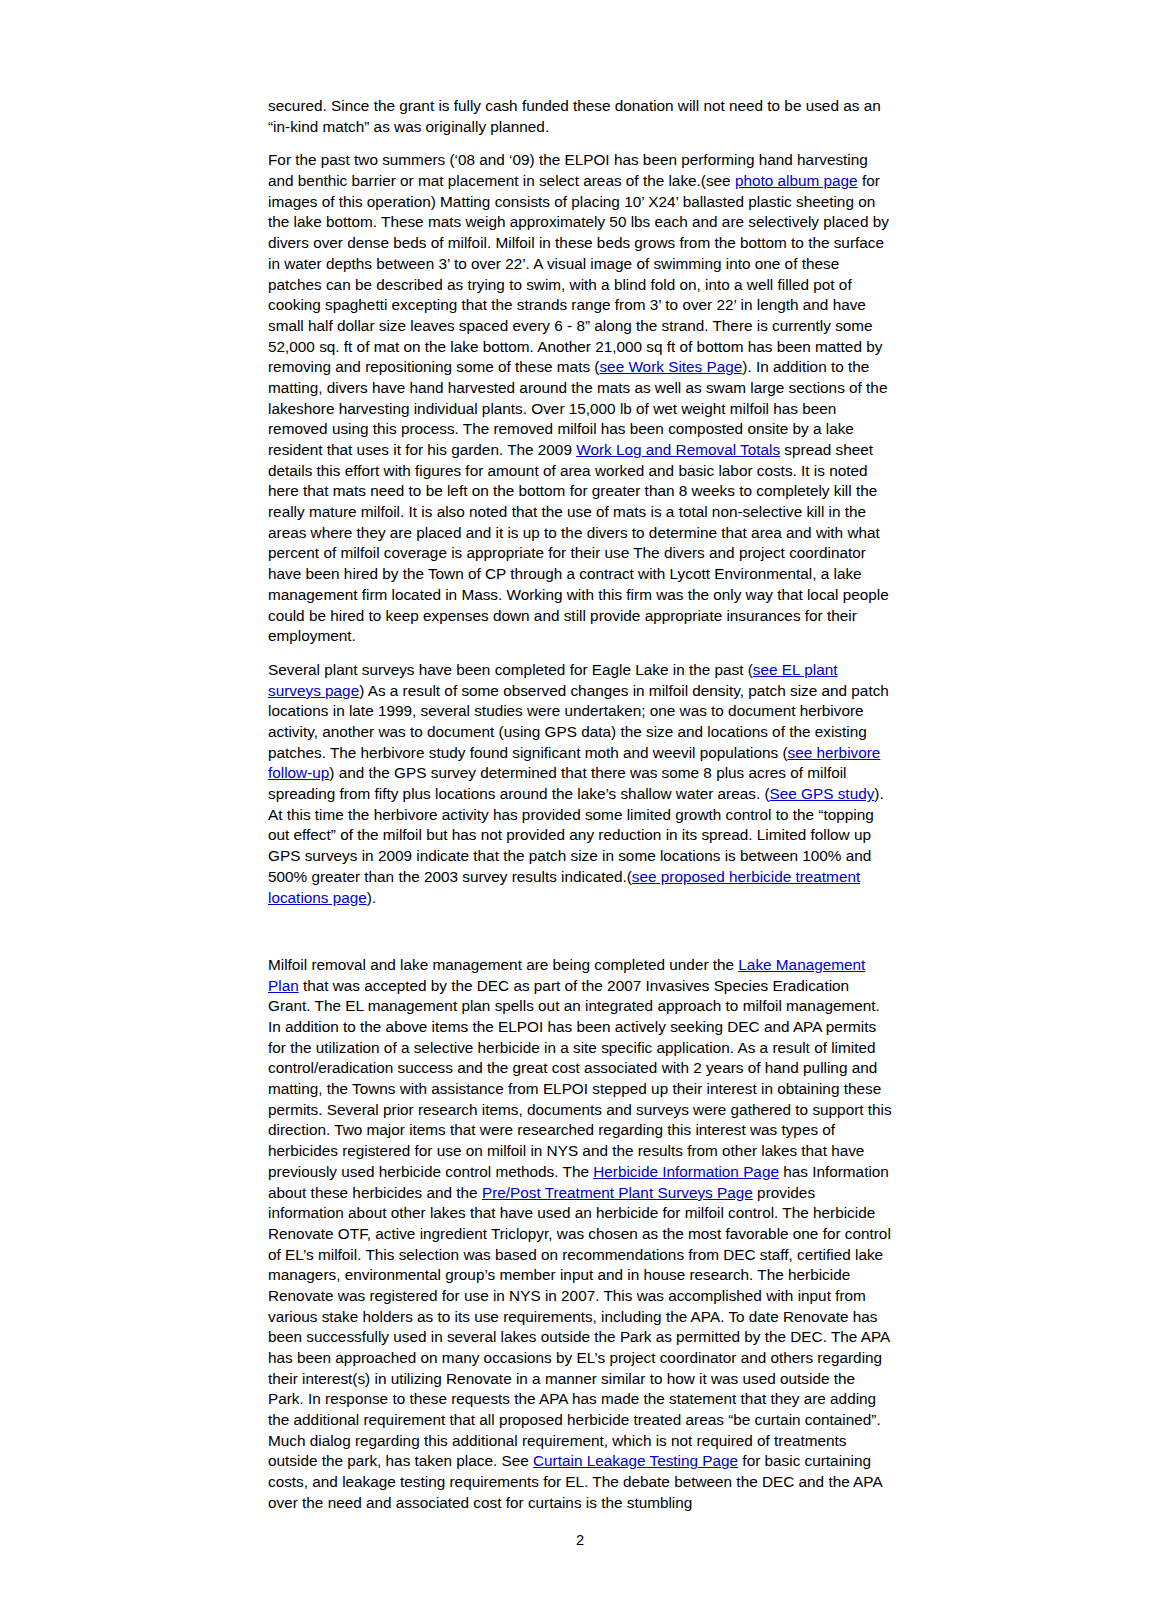secured. Since the grant is fully cash funded these donation will not need to be used as an “in-kind match” as was originally planned.
For the past two summers (‘08 and ‘09) the ELPOI has been performing hand harvesting and benthic barrier or mat placement in select areas of the lake.(see photo album page for images of this operation) Matting consists of placing 10’ X24’ ballasted plastic sheeting on the lake bottom. These mats weigh approximately 50 lbs each and are selectively placed by divers over dense beds of milfoil. Milfoil in these beds grows from the bottom to the surface in water depths between 3’ to over 22’. A visual image of swimming into one of these patches can be described as trying to swim, with a blind fold on, into a well filled pot of cooking spaghetti excepting that the strands range from 3’ to over 22’ in length and have small half dollar size leaves spaced every 6 - 8” along the strand. There is currently some 52,000 sq. ft of mat on the lake bottom. Another 21,000 sq ft of bottom has been matted by removing and repositioning some of these mats (see Work Sites Page). In addition to the matting, divers have hand harvested around the mats as well as swam large sections of the lakeshore harvesting individual plants. Over 15,000 lb of wet weight milfoil has been removed using this process. The removed milfoil has been composted onsite by a lake resident that uses it for his garden. The 2009 Work Log and Removal Totals spread sheet details this effort with figures for amount of area worked and basic labor costs. It is noted here that mats need to be left on the bottom for greater than 8 weeks to completely kill the really mature milfoil. It is also noted that the use of mats is a total non-selective kill in the areas where they are placed and it is up to the divers to determine that area and with what percent of milfoil coverage is appropriate for their use The divers and project coordinator have been hired by the Town of CP through a contract with Lycott Environmental, a lake management firm located in Mass. Working with this firm was the only way that local people could be hired to keep expenses down and still provide appropriate insurances for their employment.
Several plant surveys have been completed for Eagle Lake in the past (see EL plant surveys page) As a result of some observed changes in milfoil density, patch size and patch locations in late 1999, several studies were undertaken; one was to document herbivore activity, another was to document (using GPS data) the size and locations of the existing patches. The herbivore study found significant moth and weevil populations (see herbivore follow-up) and the GPS survey determined that there was some 8 plus acres of milfoil spreading from fifty plus locations around the lake’s shallow water areas. (See GPS study). At this time the herbivore activity has provided some limited growth control to the “topping out effect” of the milfoil but has not provided any reduction in its spread. Limited follow up GPS surveys in 2009 indicate that the patch size in some locations is between 100% and 500% greater than the 2003 survey results indicated.(see proposed herbicide treatment locations page).
Milfoil removal and lake management are being completed under the Lake Management Plan that was accepted by the DEC as part of the 2007 Invasives Species Eradication Grant. The EL management plan spells out an integrated approach to milfoil management. In addition to the above items the ELPOI has been actively seeking DEC and APA permits for the utilization of a selective herbicide in a site specific application. As a result of limited control/eradication success and the great cost associated with 2 years of hand pulling and matting, the Towns with assistance from ELPOI stepped up their interest in obtaining these permits. Several prior research items, documents and surveys were gathered to support this direction. Two major items that were researched regarding this interest was types of herbicides registered for use on milfoil in NYS and the results from other lakes that have previously used herbicide control methods. The Herbicide Information Page has Information about these herbicides and the Pre/Post Treatment Plant Surveys Page provides information about other lakes that have used an herbicide for milfoil control. The herbicide Renovate OTF, active ingredient Triclopyr, was chosen as the most favorable one for control of EL’s milfoil. This selection was based on recommendations from DEC staff, certified lake managers, environmental group’s member input and in house research. The herbicide Renovate was registered for use in NYS in 2007. This was accomplished with input from various stake holders as to its use requirements, including the APA. To date Renovate has been successfully used in several lakes outside the Park as permitted by the DEC. The APA has been approached on many occasions by EL’s project coordinator and others regarding their interest(s) in utilizing Renovate in a manner similar to how it was used outside the Park. In response to these requests the APA has made the statement that they are adding the additional requirement that all proposed herbicide treated areas “be curtain contained”. Much dialog regarding this additional requirement, which is not required of treatments outside the park, has taken place. See Curtain Leakage Testing Page for basic curtaining costs, and leakage testing requirements for EL. The debate between the DEC and the APA over the need and associated cost for curtains is the stumbling
2